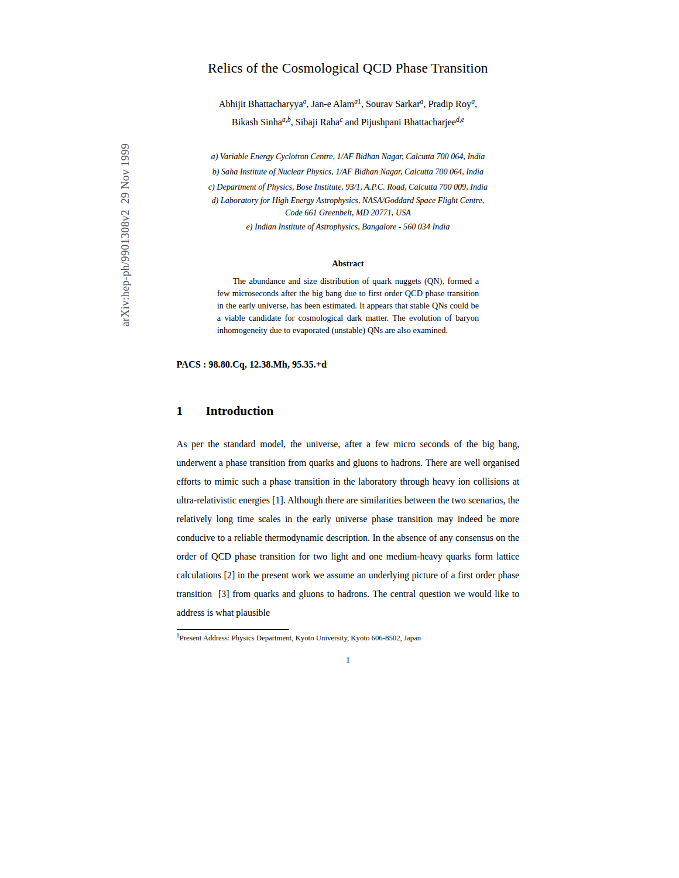arXiv:hep-ph/9901308v2 29 Nov 1999
Relics of the Cosmological QCD Phase Transition
Abhijit Bhattacharyyaa, Jan-e Alama1, Sourav Sarkara, Pradip Roya,
Bikash Sinhaa,b, Sibaji Rahac and Pijushpani Bhattacharjeed,e
a) Variable Energy Cyclotron Centre, 1/AF Bidhan Nagar, Calcutta 700 064, India
b) Saha Institute of Nuclear Physics, 1/AF Bidhan Nagar, Calcutta 700 064, India
c) Department of Physics, Bose Institute, 93/1, A.P.C. Road, Calcutta 700 009, India
d) Laboratory for High Energy Astrophysics, NASA/Goddard Space Flight Centre,
Code 661 Greenbelt, MD 20771, USA
e) Indian Institute of Astrophysics, Bangalore - 560 034 India
Abstract
The abundance and size distribution of quark nuggets (QN), formed a few microseconds after the big bang due to first order QCD phase transition in the early universe, has been estimated. It appears that stable QNs could be a viable candidate for cosmological dark matter. The evolution of baryon inhomogeneity due to evaporated (unstable) QNs are also examined.
PACS : 98.80.Cq, 12.38.Mh, 95.35.+d
1 Introduction
As per the standard model, the universe, after a few micro seconds of the big bang, underwent a phase transition from quarks and gluons to hadrons. There are well organised efforts to mimic such a phase transition in the laboratory through heavy ion collisions at ultra-relativistic energies [1]. Although there are similarities between the two scenarios, the relatively long time scales in the early universe phase transition may indeed be more conducive to a reliable thermodynamic description. In the absence of any consensus on the order of QCD phase transition for two light and one medium-heavy quarks form lattice calculations [2] in the present work we assume an underlying picture of a first order phase transition [3] from quarks and gluons to hadrons. The central question we would like to address is what plausible
1Present Address: Physics Department, Kyoto University, Kyoto 606-8502, Japan
1